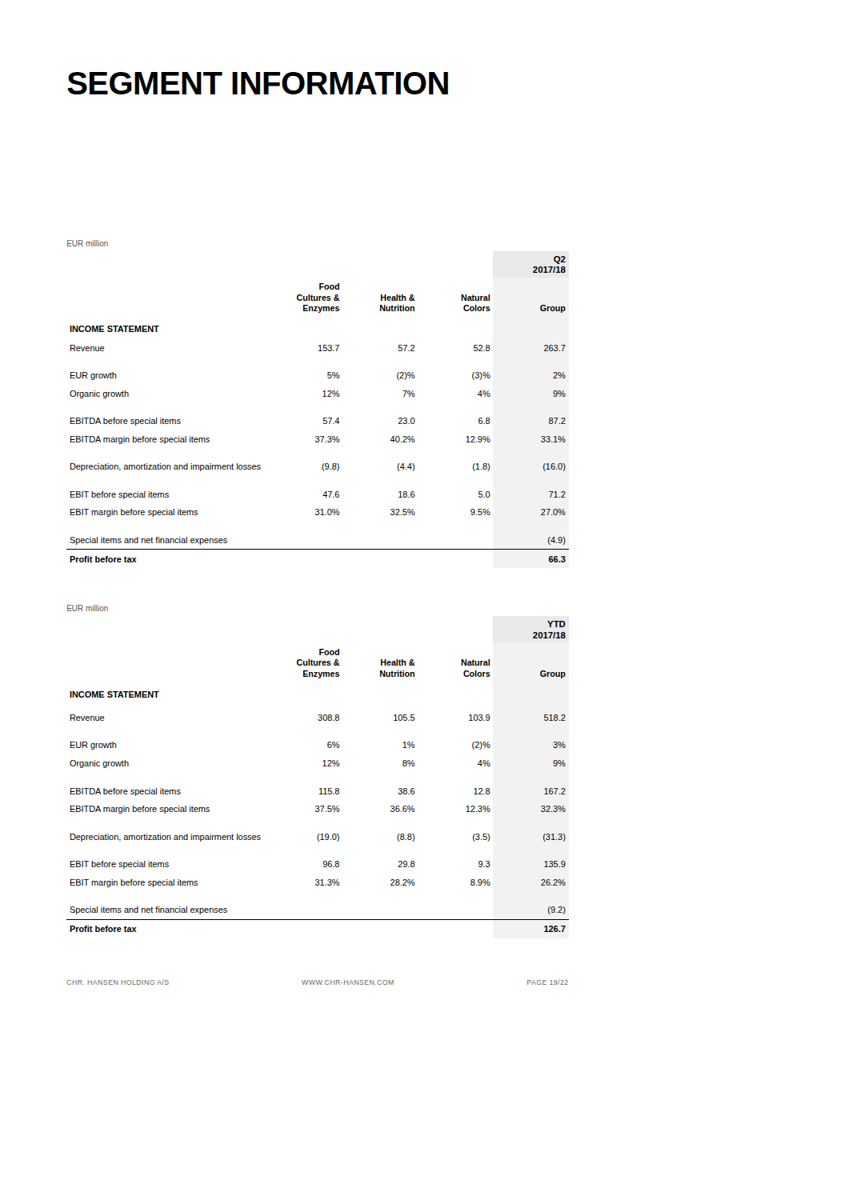SEGMENT INFORMATION
EUR million
| | | | | Q2 2017/18 |
| --- | --- | --- | --- | --- |
| | Food Cultures & Enzymes | Health & Nutrition | Natural Colors | Group |
| INCOME STATEMENT | | | | |
| Revenue | 153.7 | 57.2 | 52.8 | 263.7 |
| EUR growth | 5% | (2)% | (3)% | 2% |
| Organic growth | 12% | 7% | 4% | 9% |
| EBITDA before special items | 57.4 | 23.0 | 6.8 | 87.2 |
| EBITDA margin before special items | 37.3% | 40.2% | 12.9% | 33.1% |
| Depreciation, amortization and impairment losses | (9.8) | (4.4) | (1.8) | (16.0) |
| EBIT before special items | 47.6 | 18.6 | 5.0 | 71.2 |
| EBIT margin before special items | 31.0% | 32.5% | 9.5% | 27.0% |
| Special items and net financial expenses | | | | (4.9) |
| Profit before tax | | | | 66.3 |
EUR million
| | | | | YTD 2017/18 |
| --- | --- | --- | --- | --- |
| | Food Cultures & Enzymes | Health & Nutrition | Natural Colors | Group |
| INCOME STATEMENT | | | | |
| Revenue | 308.8 | 105.5 | 103.9 | 518.2 |
| EUR growth | 6% | 1% | (2)% | 3% |
| Organic growth | 12% | 8% | 4% | 9% |
| EBITDA before special items | 115.8 | 38.6 | 12.8 | 167.2 |
| EBITDA margin before special items | 37.5% | 36.6% | 12.3% | 32.3% |
| Depreciation, amortization and impairment losses | (19.0) | (8.8) | (3.5) | (31.3) |
| EBIT before special items | 96.8 | 29.8 | 9.3 | 135.9 |
| EBIT margin before special items | 31.3% | 28.2% | 8.9% | 26.2% |
| Special items and net financial expenses | | | | (9.2) |
| Profit before tax | | | | 126.7 |
CHR. HANSEN HOLDING A/S WWW.CHR-HANSEN.COM PAGE 19/22